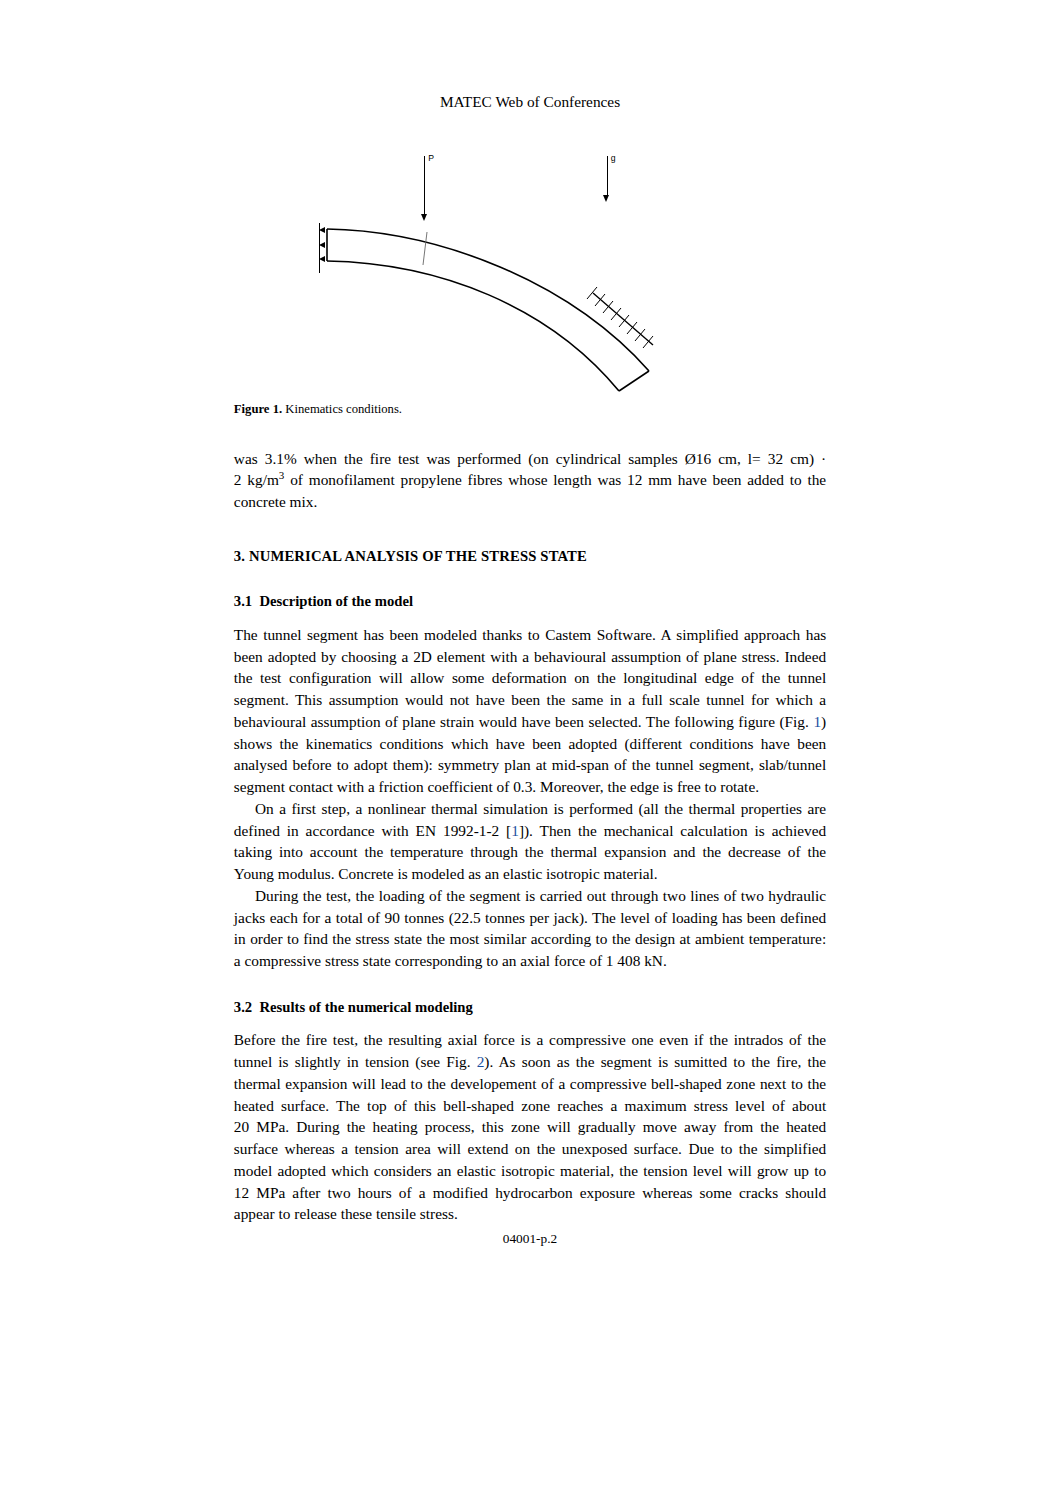MATEC Web of Conferences
P
g
Figure 1. Kinematics conditions.
was 3.1% when the fire test was performed (on cylindrical samples Ø16 cm, l= 32 cm) · 2 kg/m3 of monofilament propylene fibres whose length was 12 mm have been added to the concrete mix.
3. Numerical analysis of the stress state
3.1 Description of the model
The tunnel segment has been modeled thanks to Castem Software. A simplified approach has been adopted by choosing a 2D element with a behavioural assumption of plane stress. Indeed the test configuration will allow some deformation on the longitudinal edge of the tunnel segment. This assumption would not have been the same in a full scale tunnel for which a behavioural assumption of plane strain would have been selected. The following figure (Fig. 1) shows the kinematics conditions which have been adopted (different conditions have been analysed before to adopt them): symmetry plan at mid-span of the tunnel segment, slab/tunnel segment contact with a friction coefficient of 0.3. Moreover, the edge is free to rotate.
On a first step, a nonlinear thermal simulation is performed (all the thermal properties are defined in accordance with EN 1992-1-2 [1]). Then the mechanical calculation is achieved taking into account the temperature through the thermal expansion and the decrease of the Young modulus. Concrete is modeled as an elastic isotropic material.
During the test, the loading of the segment is carried out through two lines of two hydraulic jacks each for a total of 90 tonnes (22.5 tonnes per jack). The level of loading has been defined in order to find the stress state the most similar according to the design at ambient temperature: a compressive stress state corresponding to an axial force of 1 408 kN.
3.2 Results of the numerical modeling
Before the fire test, the resulting axial force is a compressive one even if the intrados of the tunnel is slightly in tension (see Fig. 2). As soon as the segment is sumitted to the fire, the thermal expansion will lead to the developement of a compressive bell-shaped zone next to the heated surface. The top of this bell-shaped zone reaches a maximum stress level of about 20 MPa. During the heating process, this zone will gradually move away from the heated surface whereas a tension area will extend on the unexposed surface. Due to the simplified model adopted which considers an elastic isotropic material, the tension level will grow up to 12 MPa after two hours of a modified hydrocarbon exposure whereas some cracks should appear to release these tensile stress.
04001-p.2